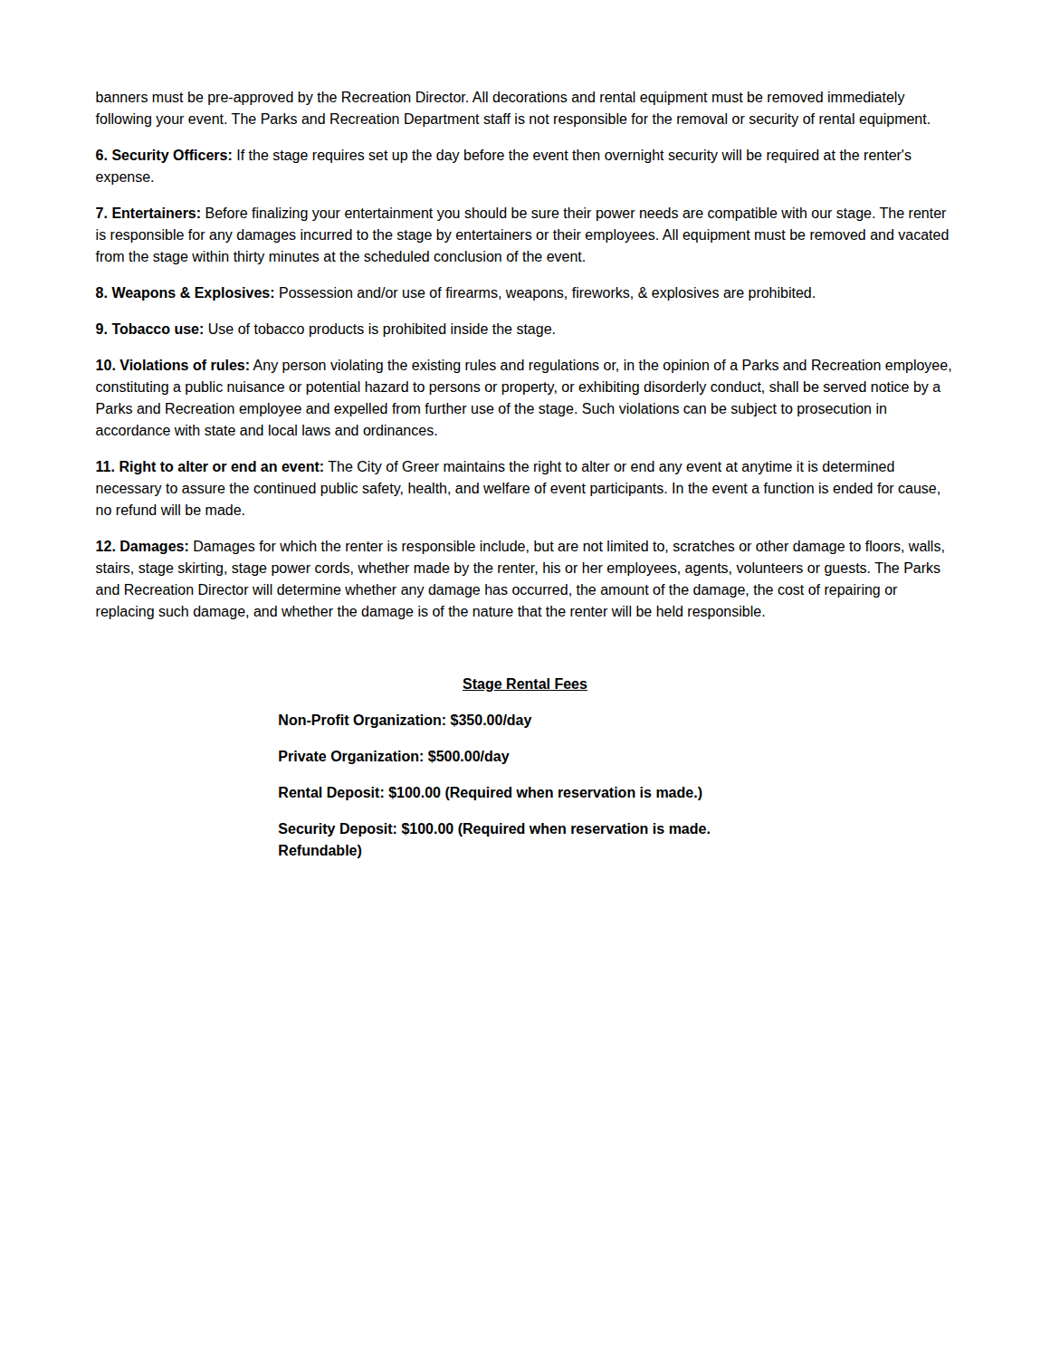banners must be pre-approved by the Recreation Director. All decorations and rental equipment must be removed immediately following your event. The Parks and Recreation Department staff is not responsible for the removal or security of rental equipment.
6. Security Officers: If the stage requires set up the day before the event then overnight security will be required at the renter's expense.
7. Entertainers: Before finalizing your entertainment you should be sure their power needs are compatible with our stage. The renter is responsible for any damages incurred to the stage by entertainers or their employees. All equipment must be removed and vacated from the stage within thirty minutes at the scheduled conclusion of the event.
8. Weapons & Explosives: Possession and/or use of firearms, weapons, fireworks, & explosives are prohibited.
9. Tobacco use: Use of tobacco products is prohibited inside the stage.
10. Violations of rules: Any person violating the existing rules and regulations or, in the opinion of a Parks and Recreation employee, constituting a public nuisance or potential hazard to persons or property, or exhibiting disorderly conduct, shall be served notice by a Parks and Recreation employee and expelled from further use of the stage. Such violations can be subject to prosecution in accordance with state and local laws and ordinances.
11. Right to alter or end an event: The City of Greer maintains the right to alter or end any event at anytime it is determined necessary to assure the continued public safety, health, and welfare of event participants. In the event a function is ended for cause, no refund will be made.
12. Damages: Damages for which the renter is responsible include, but are not limited to, scratches or other damage to floors, walls, stairs, stage skirting, stage power cords, whether made by the renter, his or her employees, agents, volunteers or guests. The Parks and Recreation Director will determine whether any damage has occurred, the amount of the damage, the cost of repairing or replacing such damage, and whether the damage is of the nature that the renter will be held responsible.
Stage Rental Fees
Non-Profit Organization: $350.00/day
Private Organization: $500.00/day
Rental Deposit: $100.00 (Required when reservation is made.)
Security Deposit: $100.00 (Required when reservation is made. Refundable)